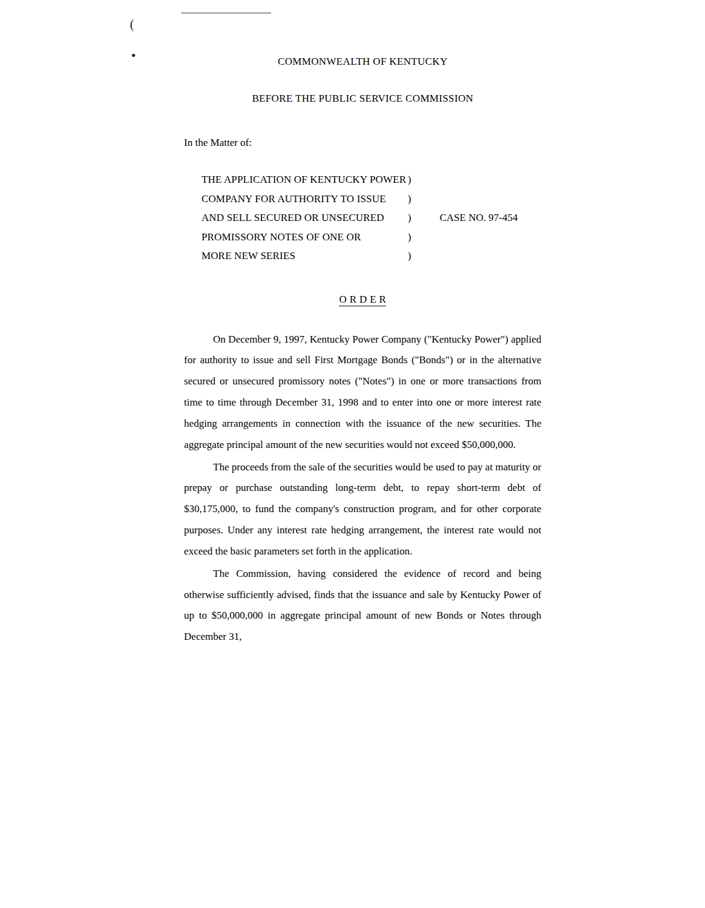( •
COMMONWEALTH OF KENTUCKY
BEFORE THE PUBLIC SERVICE COMMISSION
In the Matter of:
| THE APPLICATION OF KENTUCKY POWER | ) | |
| COMPANY FOR AUTHORITY TO ISSUE | ) | |
| AND SELL SECURED OR UNSECURED | ) | CASE NO. 97-454 |
| PROMISSORY NOTES OF ONE OR | ) | |
| MORE NEW SERIES | ) | |
O R D E R
On December 9, 1997, Kentucky Power Company ("Kentucky Power") applied for authority to issue and sell First Mortgage Bonds ("Bonds") or in the alternative secured or unsecured promissory notes ("Notes") in one or more transactions from time to time through December 31, 1998 and to enter into one or more interest rate hedging arrangements in connection with the issuance of the new securities. The aggregate principal amount of the new securities would not exceed $50,000,000.
The proceeds from the sale of the securities would be used to pay at maturity or prepay or purchase outstanding long-term debt, to repay short-term debt of $30,175,000, to fund the company's construction program, and for other corporate purposes. Under any interest rate hedging arrangement, the interest rate would not exceed the basic parameters set forth in the application.
The Commission, having considered the evidence of record and being otherwise sufficiently advised, finds that the issuance and sale by Kentucky Power of up to $50,000,000 in aggregate principal amount of new Bonds or Notes through December 31,